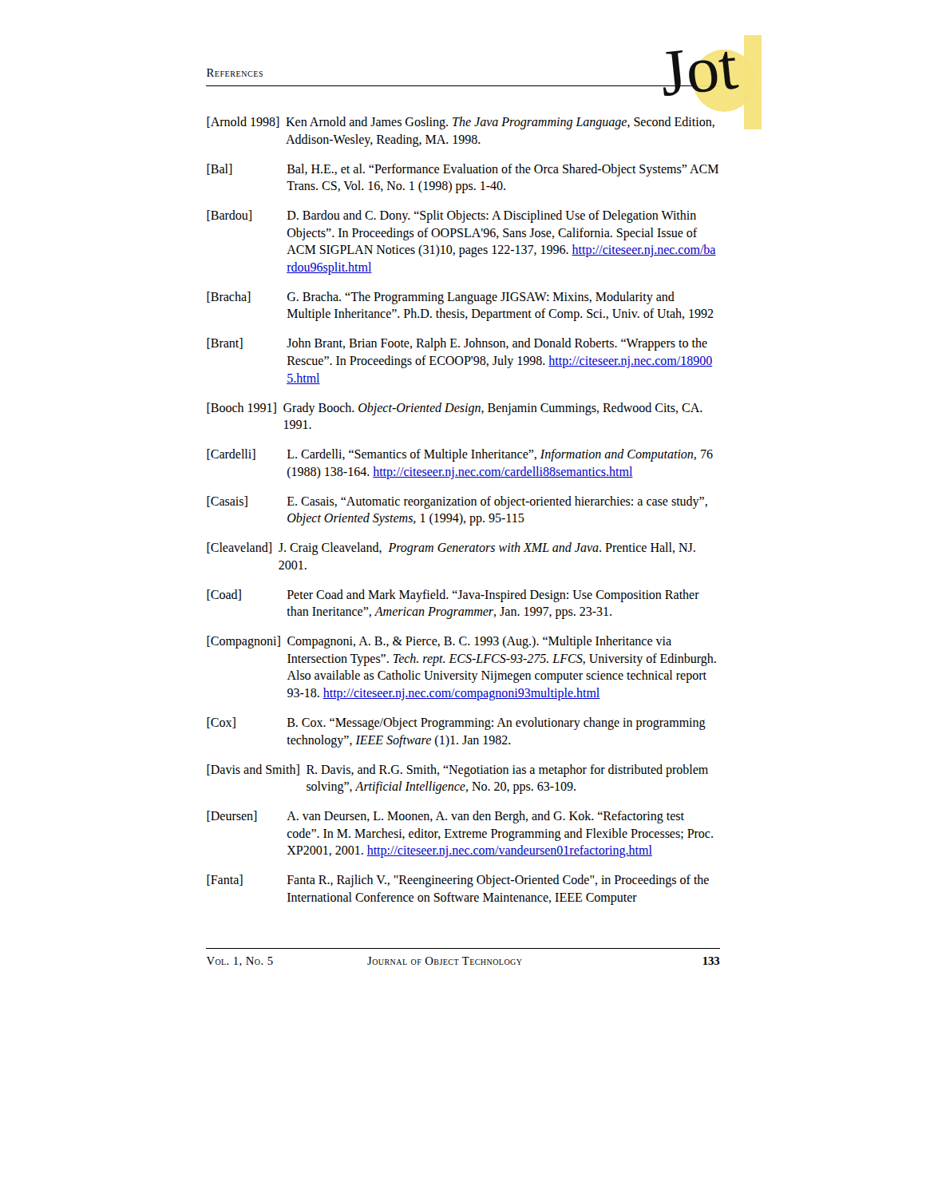Jot
References
[Arnold 1998]
Ken Arnold and James Gosling. The Java Programming Language, Second Edition, Addison-Wesley, Reading, MA. 1998.
[Bal]
Bal, H.E., et al. “Performance Evaluation of the Orca Shared-Object Systems” ACM Trans. CS, Vol. 16, No. 1 (1998) pps. 1-40.
[Bardou]
D. Bardou and C. Dony. “Split Objects: A Disciplined Use of Delegation Within Objects”. In Proceedings of OOPSLA'96, Sans Jose, California. Special Issue of ACM SIGPLAN Notices (31)10, pages 122-137, 1996. http://citeseer.nj.nec.com/bardou96split.html
[Bracha]
G. Bracha. “The Programming Language JIGSAW: Mixins, Modularity and Multiple Inheritance”. Ph.D. thesis, Department of Comp. Sci., Univ. of Utah, 1992
[Brant]
John Brant, Brian Foote, Ralph E. Johnson, and Donald Roberts. “Wrappers to the Rescue”. In Proceedings of ECOOP'98, July 1998. http://citeseer.nj.nec.com/189005.html
[Booch 1991]
Grady Booch. Object-Oriented Design, Benjamin Cummings, Redwood Cits, CA. 1991.
[Cardelli]
L. Cardelli, “Semantics of Multiple Inheritance”, Information and Computation, 76 (1988) 138-164. http://citeseer.nj.nec.com/cardelli88semantics.html
[Casais]
E. Casais, “Automatic reorganization of object-oriented hierarchies: a case study”, Object Oriented Systems, 1 (1994), pp. 95-115
[Cleaveland]
J. Craig Cleaveland, Program Generators with XML and Java. Prentice Hall, NJ. 2001.
[Coad]
Peter Coad and Mark Mayfield. “Java-Inspired Design: Use Composition Rather than Ineritance”, American Programmer, Jan. 1997, pps. 23-31.
[Compagnoni]
Compagnoni, A. B., & Pierce, B. C. 1993 (Aug.). “Multiple Inheritance via Intersection Types”. Tech. rept. ECS-LFCS-93-275. LFCS, University of Edinburgh. Also available as Catholic University Nijmegen computer science technical report 93-18. http://citeseer.nj.nec.com/compagnoni93multiple.html
[Cox]
B. Cox. “Message/Object Programming: An evolutionary change in programming technology”, IEEE Software (1)1. Jan 1982.
[Davis and Smith]
R. Davis, and R.G. Smith, “Negotiation ias a metaphor for distributed problem solving”, Artificial Intelligence, No. 20, pps. 63-109.
[Deursen]
A. van Deursen, L. Moonen, A. van den Bergh, and G. Kok. “Refactoring test code”. In M. Marchesi, editor, Extreme Programming and Flexible Processes; Proc. XP2001, 2001. http://citeseer.nj.nec.com/vandeursen01refactoring.html
[Fanta]
Fanta R., Rajlich V., "Reengineering Object-Oriented Code", in Proceedings of the International Conference on Software Maintenance, IEEE Computer
Vol. 1, No. 5
Journal of Object Technology
133